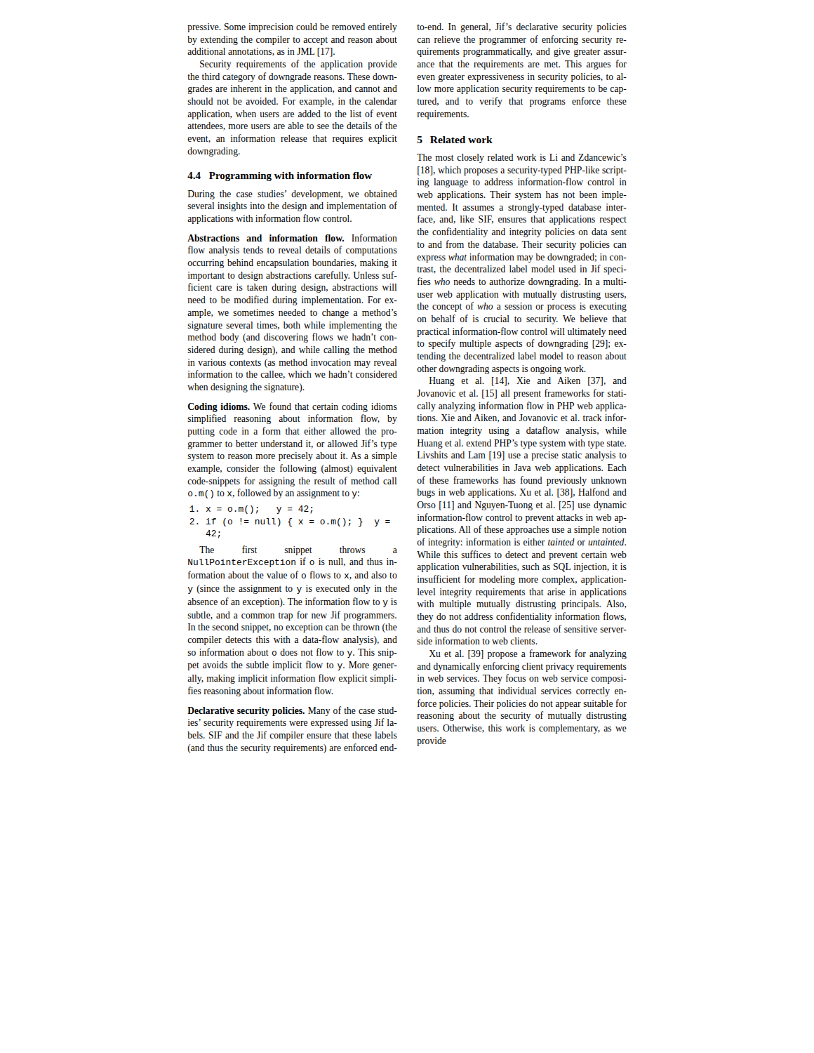pressive. Some imprecision could be removed entirely by extending the compiler to accept and reason about additional annotations, as in JML [17].
Security requirements of the application provide the third category of downgrade reasons. These downgrades are inherent in the application, and cannot and should not be avoided. For example, in the calendar application, when users are added to the list of event attendees, more users are able to see the details of the event, an information release that requires explicit downgrading.
4.4 Programming with information flow
During the case studies’ development, we obtained several insights into the design and implementation of applications with information flow control.
Abstractions and information flow. Information flow analysis tends to reveal details of computations occurring behind encapsulation boundaries, making it important to design abstractions carefully. Unless sufficient care is taken during design, abstractions will need to be modified during implementation. For example, we sometimes needed to change a method’s signature several times, both while implementing the method body (and discovering flows we hadn’t considered during design), and while calling the method in various contexts (as method invocation may reveal information to the callee, which we hadn’t considered when designing the signature).
Coding idioms. We found that certain coding idioms simplified reasoning about information flow, by putting code in a form that either allowed the programmer to better understand it, or allowed Jif’s type system to reason more precisely about it. As a simple example, consider the following (almost) equivalent code-snippets for assigning the result of method call o.m() to x, followed by an assignment to y:
x = o.m(); y = 42;
if (o != null) { x = o.m(); } y = 42;
The first snippet throws a NullPointerException if o is null, and thus information about the value of o flows to x, and also to y (since the assignment to y is executed only in the absence of an exception). The information flow to y is subtle, and a common trap for new Jif programmers. In the second snippet, no exception can be thrown (the compiler detects this with a data-flow analysis), and so information about o does not flow to y. This snippet avoids the subtle implicit flow to y. More generally, making implicit information flow explicit simplifies reasoning about information flow.
Declarative security policies. Many of the case studies’ security requirements were expressed using Jif labels. SIF and the Jif compiler ensure that these labels (and thus the security requirements) are enforced end-to-end. In general, Jif’s declarative security policies can relieve the programmer of enforcing security requirements programmatically, and give greater assurance that the requirements are met. This argues for even greater expressiveness in security policies, to allow more application security requirements to be captured, and to verify that programs enforce these requirements.
5 Related work
The most closely related work is Li and Zdancewic’s [18], which proposes a security-typed PHP-like scripting language to address information-flow control in web applications. Their system has not been implemented. It assumes a strongly-typed database interface, and, like SIF, ensures that applications respect the confidentiality and integrity policies on data sent to and from the database. Their security policies can express what information may be downgraded; in contrast, the decentralized label model used in Jif specifies who needs to authorize downgrading. In a multi-user web application with mutually distrusting users, the concept of who a session or process is executing on behalf of is crucial to security. We believe that practical information-flow control will ultimately need to specify multiple aspects of downgrading [29]; extending the decentralized label model to reason about other downgrading aspects is ongoing work.
Huang et al. [14], Xie and Aiken [37], and Jovanovic et al. [15] all present frameworks for statically analyzing information flow in PHP web applications. Xie and Aiken, and Jovanovic et al. track information integrity using a dataflow analysis, while Huang et al. extend PHP’s type system with type state. Livshits and Lam [19] use a precise static analysis to detect vulnerabilities in Java web applications. Each of these frameworks has found previously unknown bugs in web applications. Xu et al. [38], Halfond and Orso [11] and Nguyen-Tuong et al. [25] use dynamic information-flow control to prevent attacks in web applications. All of these approaches use a simple notion of integrity: information is either tainted or untainted. While this suffices to detect and prevent certain web application vulnerabilities, such as SQL injection, it is insufficient for modeling more complex, application-level integrity requirements that arise in applications with multiple mutually distrusting principals. Also, they do not address confidentiality information flows, and thus do not control the release of sensitive server-side information to web clients.
Xu et al. [39] propose a framework for analyzing and dynamically enforcing client privacy requirements in web services. They focus on web service composition, assuming that individual services correctly enforce policies. Their policies do not appear suitable for reasoning about the security of mutually distrusting users. Otherwise, this work is complementary, as we provide